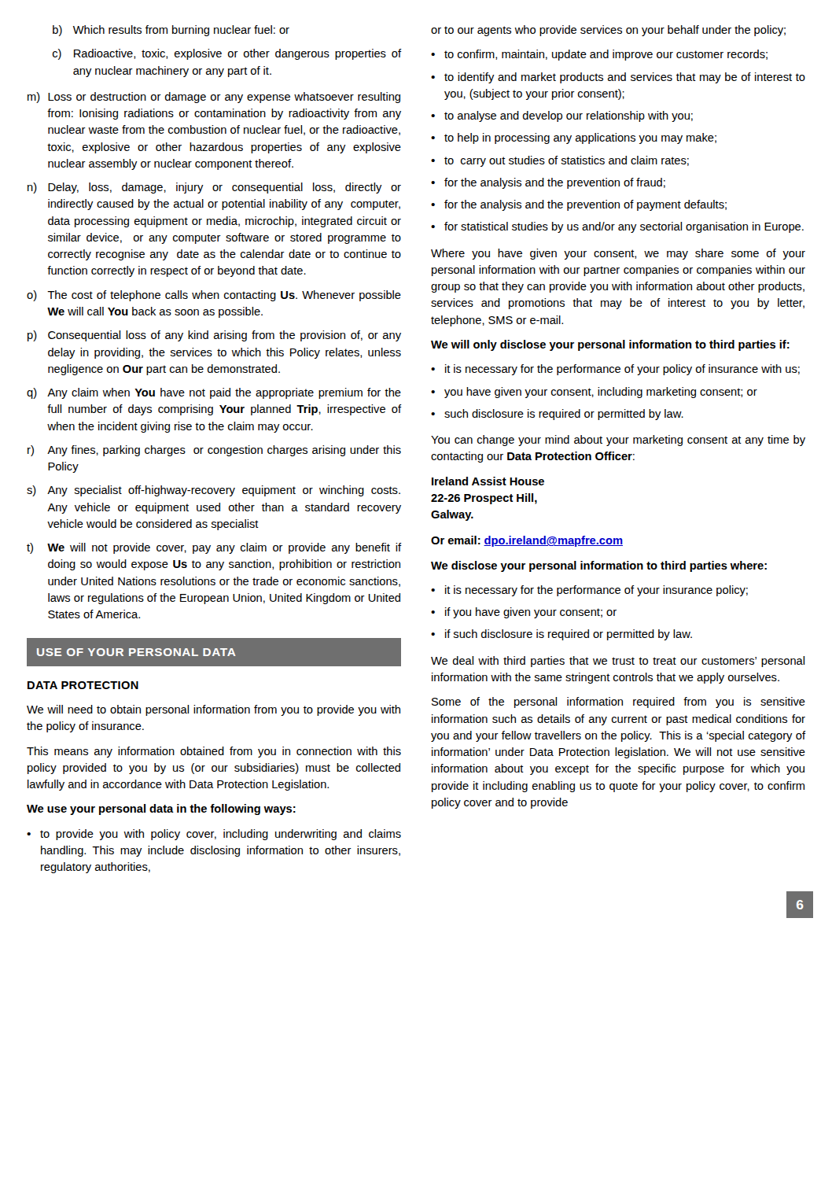b) Which results from burning nuclear fuel: or
c) Radioactive, toxic, explosive or other dangerous properties of any nuclear machinery or any part of it.
m) Loss or destruction or damage or any expense whatsoever resulting from: Ionising radiations or contamination by radioactivity from any nuclear waste from the combustion of nuclear fuel, or the radioactive, toxic, explosive or other hazardous properties of any explosive nuclear assembly or nuclear component thereof.
n) Delay, loss, damage, injury or consequential loss, directly or indirectly caused by the actual or potential inability of any computer, data processing equipment or media, microchip, integrated circuit or similar device, or any computer software or stored programme to correctly recognise any date as the calendar date or to continue to function correctly in respect of or beyond that date.
o) The cost of telephone calls when contacting Us. Whenever possible We will call You back as soon as possible.
p) Consequential loss of any kind arising from the provision of, or any delay in providing, the services to which this Policy relates, unless negligence on Our part can be demonstrated.
q) Any claim when You have not paid the appropriate premium for the full number of days comprising Your planned Trip, irrespective of when the incident giving rise to the claim may occur.
r) Any fines, parking charges or congestion charges arising under this Policy
s) Any specialist off-highway-recovery equipment or winching costs. Any vehicle or equipment used other than a standard recovery vehicle would be considered as specialist
t) We will not provide cover, pay any claim or provide any benefit if doing so would expose Us to any sanction, prohibition or restriction under United Nations resolutions or the trade or economic sanctions, laws or regulations of the European Union, United Kingdom or United States of America.
USE OF YOUR PERSONAL DATA
DATA PROTECTION
We will need to obtain personal information from you to provide you with the policy of insurance.
This means any information obtained from you in connection with this policy provided to you by us (or our subsidiaries) must be collected lawfully and in accordance with Data Protection Legislation.
We use your personal data in the following ways:
to provide you with policy cover, including underwriting and claims handling. This may include disclosing information to other insurers, regulatory authorities,
or to our agents who provide services on your behalf under the policy;
to confirm, maintain, update and improve our customer records;
to identify and market products and services that may be of interest to you, (subject to your prior consent);
to analyse and develop our relationship with you;
to help in processing any applications you may make;
to carry out studies of statistics and claim rates;
for the analysis and the prevention of fraud;
for the analysis and the prevention of payment defaults;
for statistical studies by us and/or any sectorial organisation in Europe.
Where you have given your consent, we may share some of your personal information with our partner companies or companies within our group so that they can provide you with information about other products, services and promotions that may be of interest to you by letter, telephone, SMS or e-mail.
We will only disclose your personal information to third parties if:
it is necessary for the performance of your policy of insurance with us;
you have given your consent, including marketing consent; or
such disclosure is required or permitted by law.
You can change your mind about your marketing consent at any time by contacting our Data Protection Officer:
Ireland Assist House
22-26 Prospect Hill,
Galway.
Or email: dpo.ireland@mapfre.com
We disclose your personal information to third parties where:
it is necessary for the performance of your insurance policy;
if you have given your consent; or
if such disclosure is required or permitted by law.
We deal with third parties that we trust to treat our customers’ personal information with the same stringent controls that we apply ourselves.
Some of the personal information required from you is sensitive information such as details of any current or past medical conditions for you and your fellow travellers on the policy. This is a ‘special category of information’ under Data Protection legislation. We will not use sensitive information about you except for the specific purpose for which you provide it including enabling us to quote for your policy cover, to confirm policy cover and to provide
6